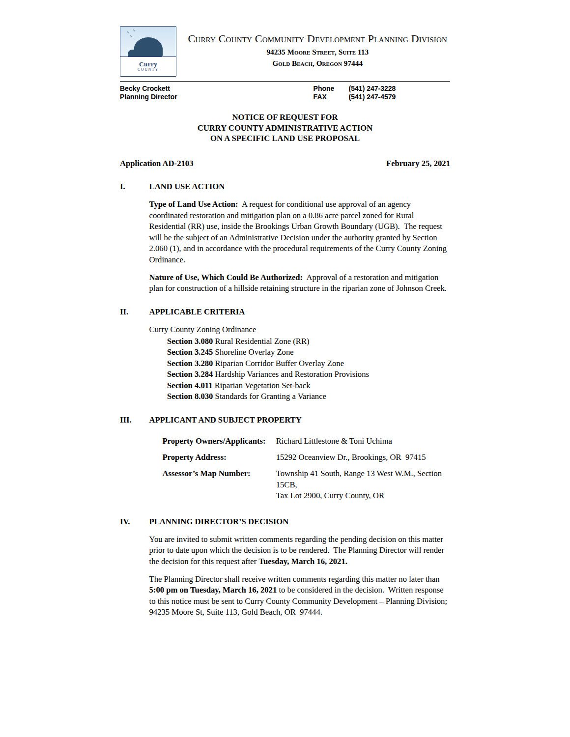∿
∿
∿
Curry
COUNTY
Curry County Community Development Planning Division
94235 Moore Street, Suite 113
Gold Beach, Oregon 97444
Becky Crockett
Planning Director
Phone(541) 247-3228
FAX(541) 247-4579
NOTICE OF REQUEST FOR
CURRY COUNTY ADMINISTRATIVE ACTION
ON A SPECIFIC LAND USE PROPOSAL
Application AD-2103 February 25, 2021
I. LAND USE ACTION
Type of Land Use Action: A request for conditional use approval of an agency coordinated restoration and mitigation plan on a 0.86 acre parcel zoned for Rural Residential (RR) use, inside the Brookings Urban Growth Boundary (UGB). The request will be the subject of an Administrative Decision under the authority granted by Section 2.060 (1), and in accordance with the procedural requirements of the Curry County Zoning Ordinance.
Nature of Use, Which Could Be Authorized: Approval of a restoration and mitigation plan for construction of a hillside retaining structure in the riparian zone of Johnson Creek.
II. APPLICABLE CRITERIA
Curry County Zoning Ordinance
Section 3.080 Rural Residential Zone (RR)
Section 3.245 Shoreline Overlay Zone
Section 3.280 Riparian Corridor Buffer Overlay Zone
Section 3.284 Hardship Variances and Restoration Provisions
Section 4.011 Riparian Vegetation Set-back
Section 8.030 Standards for Granting a Variance
III. APPLICANT AND SUBJECT PROPERTY
| Property Owners/Applicants: | Richard Littlestone & Toni Uchima |
| Property Address: | 15292 Oceanview Dr., Brookings, OR 97415 |
| Assessor’s Map Number: | Township 41 South, Range 13 West W.M., Section 15CB, Tax Lot 2900, Curry County, OR |
IV. PLANNING DIRECTOR’S DECISION
You are invited to submit written comments regarding the pending decision on this matter prior to date upon which the decision is to be rendered. The Planning Director will render the decision for this request after Tuesday, March 16, 2021.
The Planning Director shall receive written comments regarding this matter no later than 5:00 pm on Tuesday, March 16, 2021 to be considered in the decision. Written response to this notice must be sent to Curry County Community Development – Planning Division; 94235 Moore St, Suite 113, Gold Beach, OR 97444.